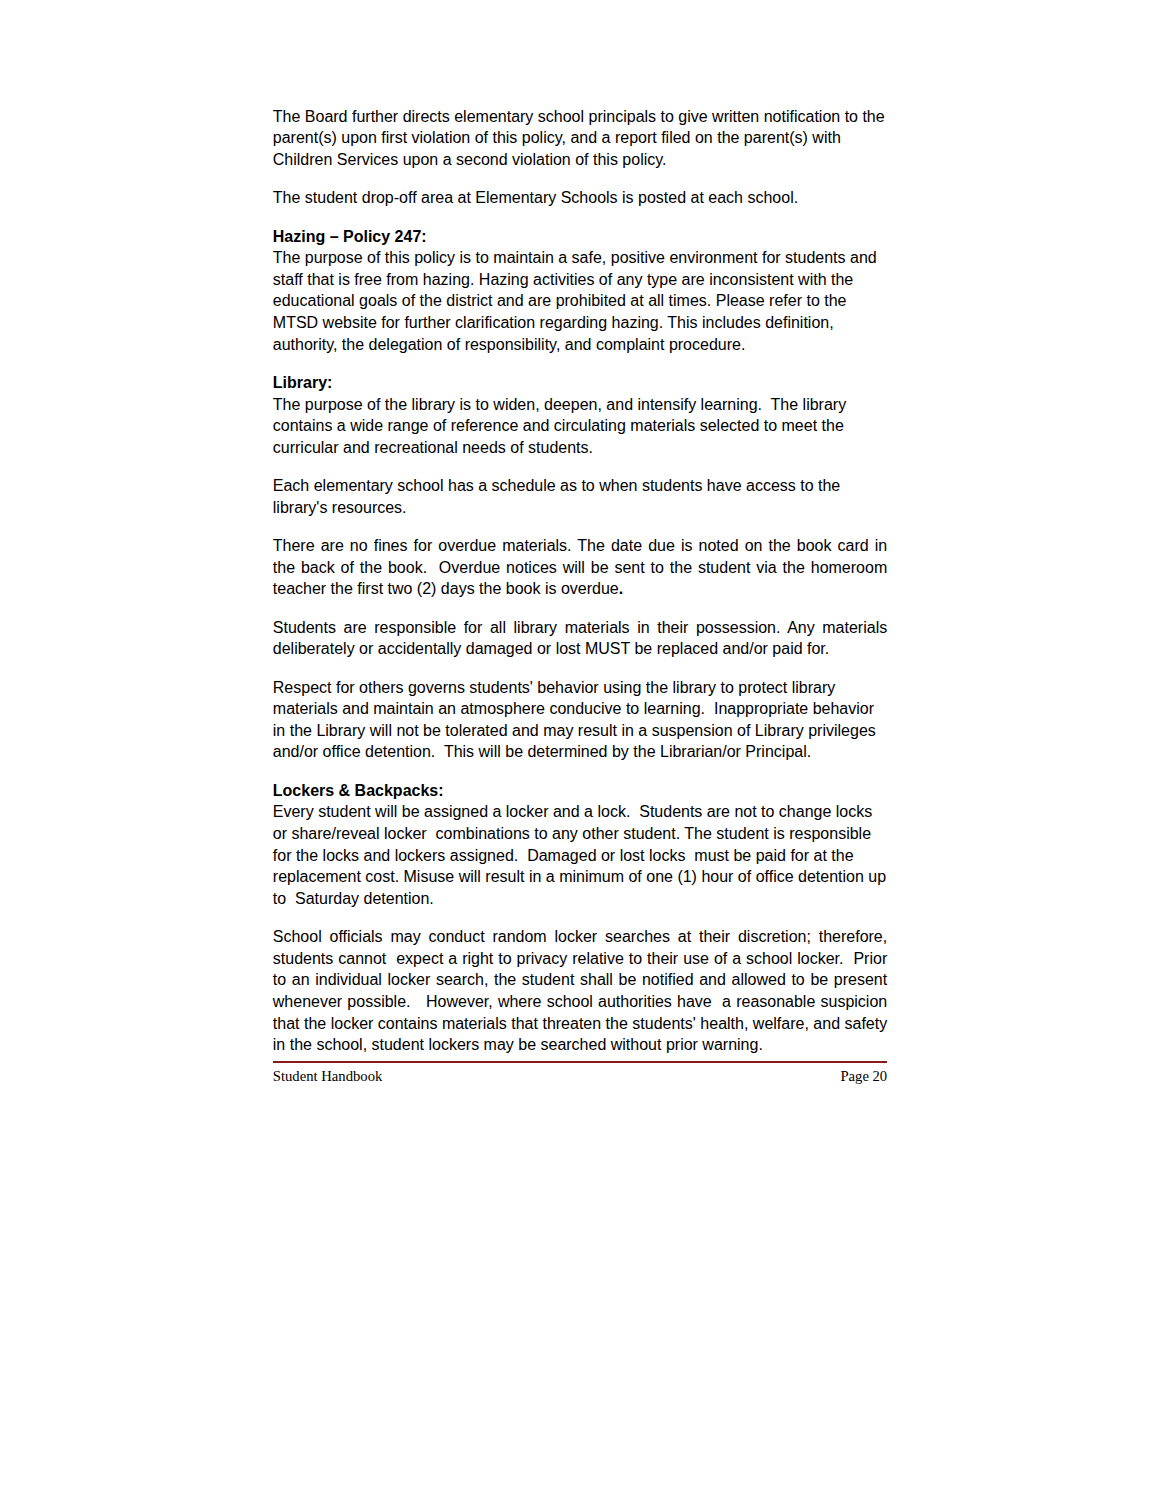The Board further directs elementary school principals to give written notification to the parent(s) upon first violation of this policy, and a report filed on the parent(s) with Children Services upon a second violation of this policy.
The student drop-off area at Elementary Schools is posted at each school.
Hazing – Policy 247:
The purpose of this policy is to maintain a safe, positive environment for students and staff that is free from hazing. Hazing activities of any type are inconsistent with the educational goals of the district and are prohibited at all times. Please refer to the MTSD website for further clarification regarding hazing. This includes definition, authority, the delegation of responsibility, and complaint procedure.
Library:
The purpose of the library is to widen, deepen, and intensify learning. The library contains a wide range of reference and circulating materials selected to meet the curricular and recreational needs of students.
Each elementary school has a schedule as to when students have access to the library's resources.
There are no fines for overdue materials. The date due is noted on the book card in the back of the book. Overdue notices will be sent to the student via the homeroom teacher the first two (2) days the book is overdue.
Students are responsible for all library materials in their possession. Any materials deliberately or accidentally damaged or lost MUST be replaced and/or paid for.
Respect for others governs students' behavior using the library to protect library materials and maintain an atmosphere conducive to learning. Inappropriate behavior in the Library will not be tolerated and may result in a suspension of Library privileges and/or office detention. This will be determined by the Librarian/or Principal.
Lockers & Backpacks:
Every student will be assigned a locker and a lock. Students are not to change locks or share/reveal locker combinations to any other student. The student is responsible for the locks and lockers assigned. Damaged or lost locks must be paid for at the replacement cost. Misuse will result in a minimum of one (1) hour of office detention up to Saturday detention.
School officials may conduct random locker searches at their discretion; therefore, students cannot expect a right to privacy relative to their use of a school locker. Prior to an individual locker search, the student shall be notified and allowed to be present whenever possible. However, where school authorities have a reasonable suspicion that the locker contains materials that threaten the students' health, welfare, and safety in the school, student lockers may be searched without prior warning.
Student Handbook Page 20